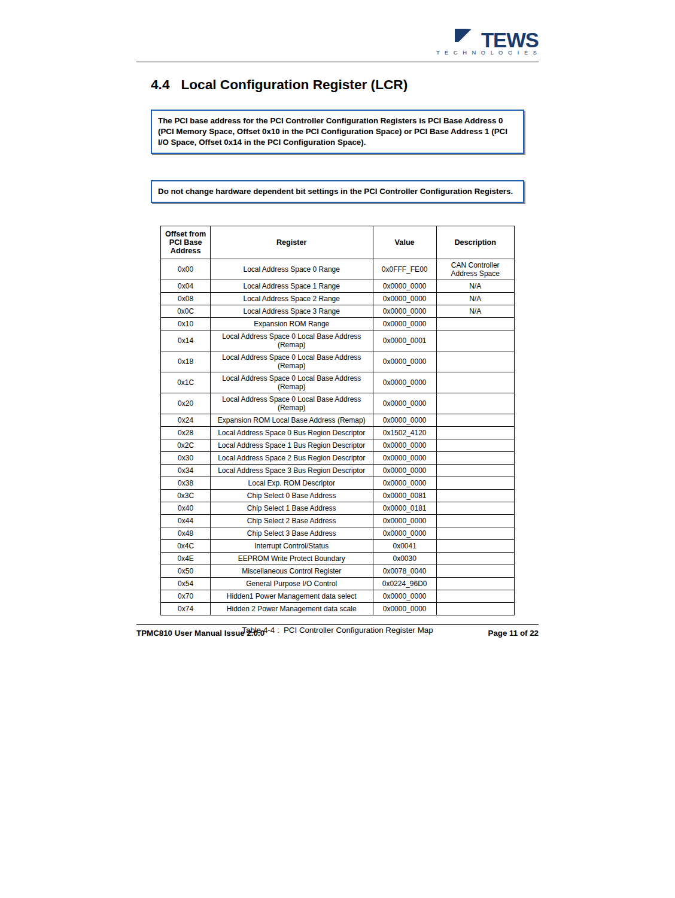TEWS T E C H N O L O G I E S
4.4 Local Configuration Register (LCR)
The PCI base address for the PCI Controller Configuration Registers is PCI Base Address 0 (PCI Memory Space, Offset 0x10 in the PCI Configuration Space) or PCI Base Address 1 (PCI I/O Space, Offset 0x14 in the PCI Configuration Space).
Do not change hardware dependent bit settings in the PCI Controller Configuration Registers.
| Offset from PCI Base Address | Register | Value | Description |
| --- | --- | --- | --- |
| 0x00 | Local Address Space 0 Range | 0x0FFF_FE00 | CAN Controller Address Space |
| 0x04 | Local Address Space 1 Range | 0x0000_0000 | N/A |
| 0x08 | Local Address Space 2 Range | 0x0000_0000 | N/A |
| 0x0C | Local Address Space 3 Range | 0x0000_0000 | N/A |
| 0x10 | Expansion ROM Range | 0x0000_0000 | |
| 0x14 | Local Address Space 0 Local Base Address (Remap) | 0x0000_0001 | |
| 0x18 | Local Address Space 0 Local Base Address (Remap) | 0x0000_0000 | |
| 0x1C | Local Address Space 0 Local Base Address (Remap) | 0x0000_0000 | |
| 0x20 | Local Address Space 0 Local Base Address (Remap) | 0x0000_0000 | |
| 0x24 | Expansion ROM Local Base Address (Remap) | 0x0000_0000 | |
| 0x28 | Local Address Space 0 Bus Region Descriptor | 0x1502_4120 | |
| 0x2C | Local Address Space 1 Bus Region Descriptor | 0x0000_0000 | |
| 0x30 | Local Address Space 2 Bus Region Descriptor | 0x0000_0000 | |
| 0x34 | Local Address Space 3 Bus Region Descriptor | 0x0000_0000 | |
| 0x38 | Local Exp. ROM Descriptor | 0x0000_0000 | |
| 0x3C | Chip Select 0 Base Address | 0x0000_0081 | |
| 0x40 | Chip Select 1 Base Address | 0x0000_0181 | |
| 0x44 | Chip Select 2 Base Address | 0x0000_0000 | |
| 0x48 | Chip Select 3 Base Address | 0x0000_0000 | |
| 0x4C | Interrupt Control/Status | 0x0041 | |
| 0x4E | EEPROM Write Protect Boundary | 0x0030 | |
| 0x50 | Miscellaneous Control Register | 0x0078_0040 | |
| 0x54 | General Purpose I/O Control | 0x0224_96D0 | |
| 0x70 | Hidden1 Power Management data select | 0x0000_0000 | |
| 0x74 | Hidden 2 Power Management data scale | 0x0000_0000 | |
Table 4-4 : PCI Controller Configuration Register Map
TPMC810 User Manual Issue 2.0.0 Page 11 of 22